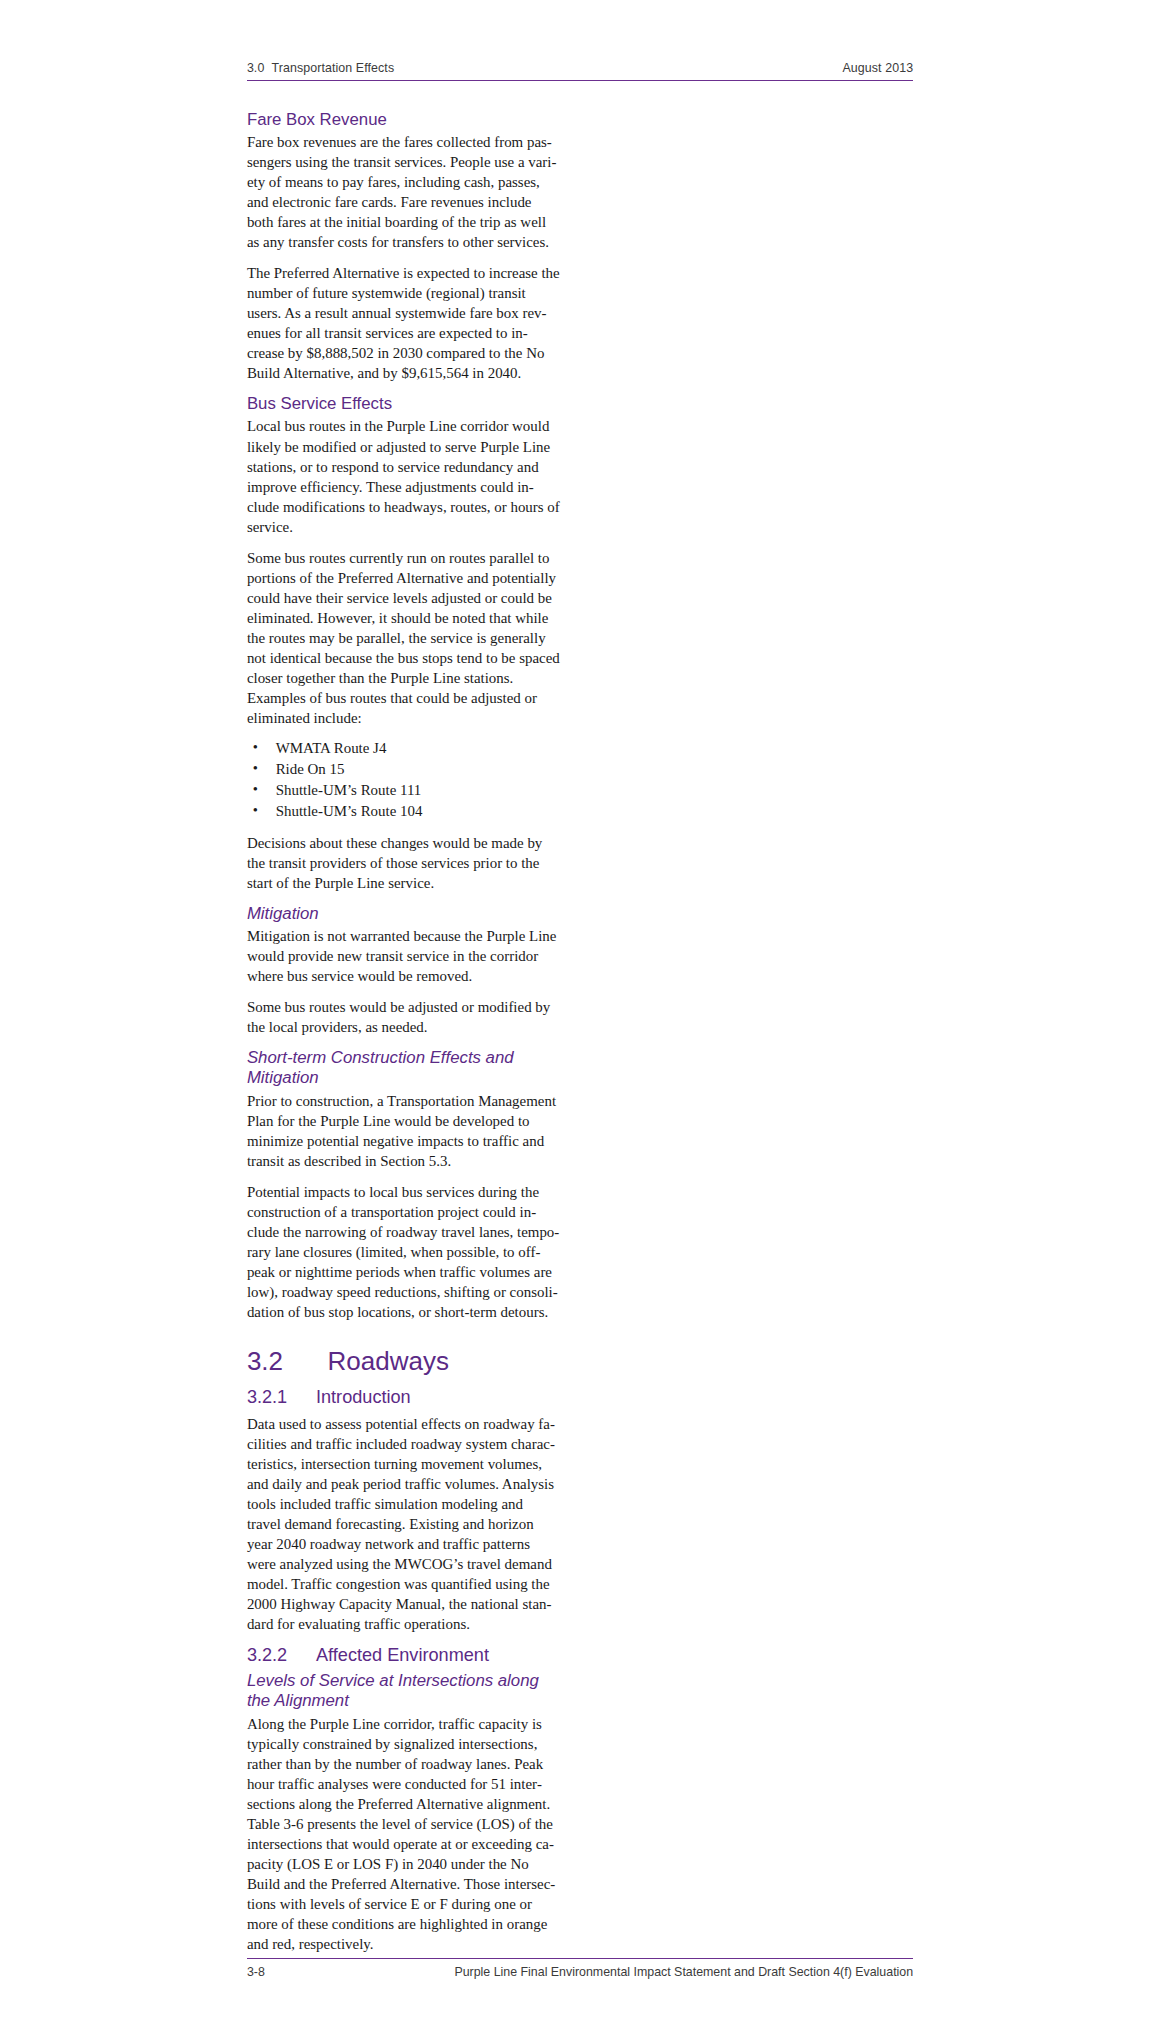3.0 Transportation Effects
August 2013
Fare Box Revenue
Fare box revenues are the fares collected from passengers using the transit services. People use a variety of means to pay fares, including cash, passes, and electronic fare cards. Fare revenues include both fares at the initial boarding of the trip as well as any transfer costs for transfers to other services.
The Preferred Alternative is expected to increase the number of future systemwide (regional) transit users. As a result annual systemwide fare box revenues for all transit services are expected to increase by $8,888,502 in 2030 compared to the No Build Alternative, and by $9,615,564 in 2040.
Bus Service Effects
Local bus routes in the Purple Line corridor would likely be modified or adjusted to serve Purple Line stations, or to respond to service redundancy and improve efficiency. These adjustments could include modifications to headways, routes, or hours of service.
Some bus routes currently run on routes parallel to portions of the Preferred Alternative and potentially could have their service levels adjusted or could be eliminated. However, it should be noted that while the routes may be parallel, the service is generally not identical because the bus stops tend to be spaced closer together than the Purple Line stations. Examples of bus routes that could be adjusted or eliminated include:
WMATA Route J4
Ride On 15
Shuttle-UM’s Route 111
Shuttle-UM’s Route 104
Decisions about these changes would be made by the transit providers of those services prior to the start of the Purple Line service.
Mitigation
Mitigation is not warranted because the Purple Line would provide new transit service in the corridor where bus service would be removed.
Some bus routes would be adjusted or modified by the local providers, as needed.
Short-term Construction Effects and Mitigation
Prior to construction, a Transportation Management Plan for the Purple Line would be developed to minimize potential negative impacts to traffic and transit as described in Section 5.3.
Potential impacts to local bus services during the construction of a transportation project could include the narrowing of roadway travel lanes, temporary lane closures (limited, when possible, to off-peak or nighttime periods when traffic volumes are low), roadway speed reductions, shifting or consolidation of bus stop locations, or short-term detours.
3.2 Roadways
3.2.1 Introduction
Data used to assess potential effects on roadway facilities and traffic included roadway system characteristics, intersection turning movement volumes, and daily and peak period traffic volumes. Analysis tools included traffic simulation modeling and travel demand forecasting. Existing and horizon year 2040 roadway network and traffic patterns were analyzed using the MWCOG’s travel demand model. Traffic congestion was quantified using the 2000 Highway Capacity Manual, the national standard for evaluating traffic operations.
3.2.2 Affected Environment
Levels of Service at Intersections along the Alignment
Along the Purple Line corridor, traffic capacity is typically constrained by signalized intersections, rather than by the number of roadway lanes. Peak hour traffic analyses were conducted for 51 intersections along the Preferred Alternative alignment. Table 3-6 presents the level of service (LOS) of the intersections that would operate at or exceeding capacity (LOS E or LOS F) in 2040 under the No Build and the Preferred Alternative. Those intersections with levels of service E or F during one or more of these conditions are highlighted in orange and red, respectively.
3-8
Purple Line Final Environmental Impact Statement and Draft Section 4(f) Evaluation